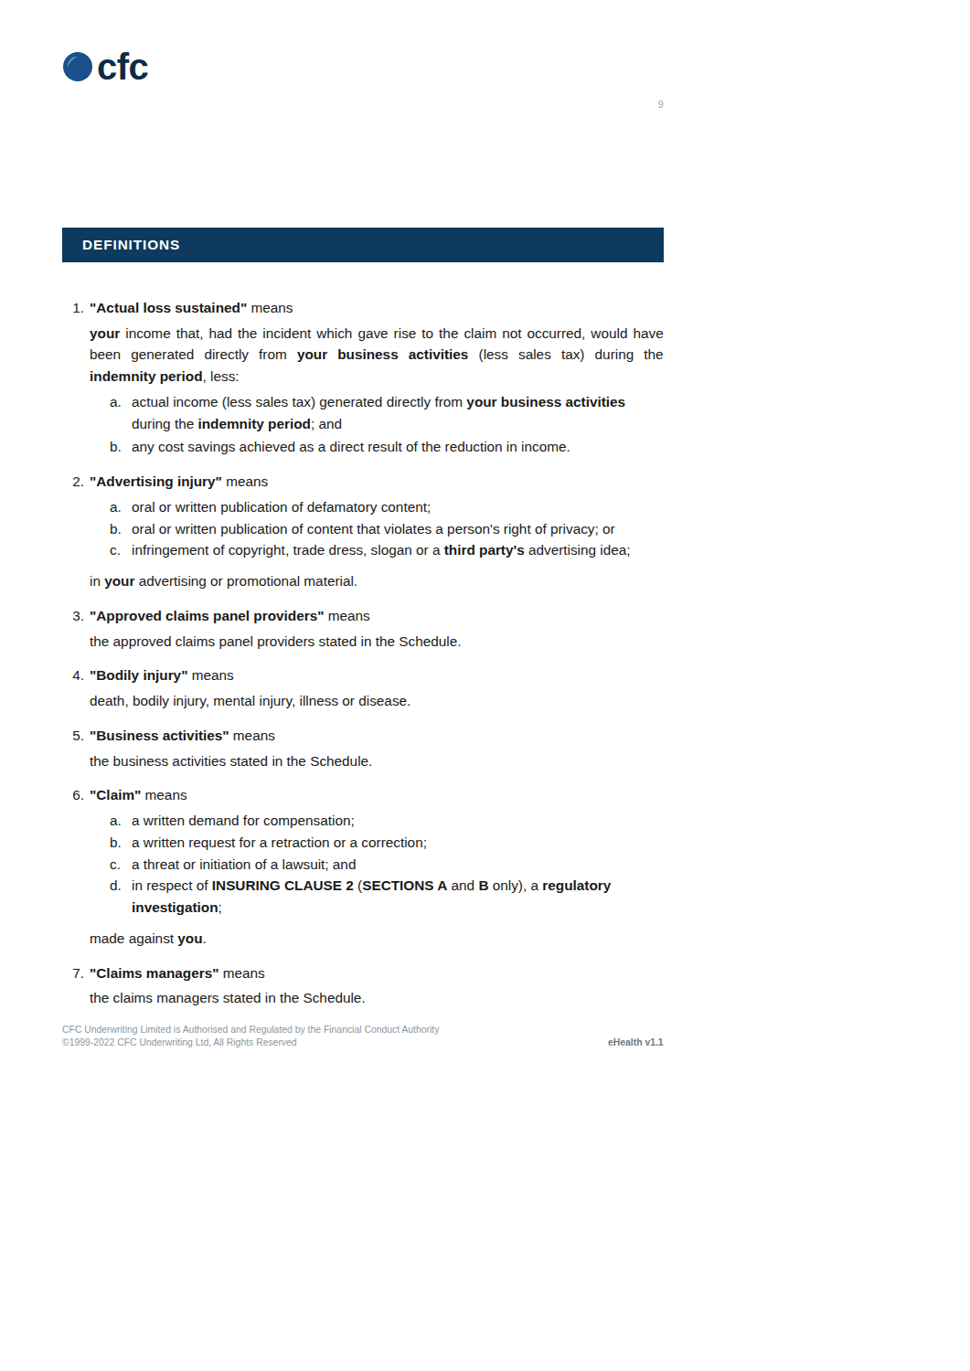cfc
9
DEFINITIONS
"Actual loss sustained" means
your income that, had the incident which gave rise to the claim not occurred, would have been generated directly from your business activities (less sales tax) during the indemnity period, less:
actual income (less sales tax) generated directly from your business activities during the indemnity period; and
any cost savings achieved as a direct result of the reduction in income.
"Advertising injury" means
oral or written publication of defamatory content;
oral or written publication of content that violates a person's right of privacy; or
infringement of copyright, trade dress, slogan or a third party's advertising idea;
in your advertising or promotional material.
"Approved claims panel providers" means
the approved claims panel providers stated in the Schedule.
"Bodily injury" means
death, bodily injury, mental injury, illness or disease.
"Business activities" means
the business activities stated in the Schedule.
"Claim" means
a written demand for compensation;
a written request for a retraction or a correction;
a threat or initiation of a lawsuit; and
in respect of INSURING CLAUSE 2 (SECTIONS A and B only), a regulatory investigation;
made against you.
"Claims managers" means
the claims managers stated in the Schedule.
CFC Underwriting Limited is Authorised and Regulated by the Financial Conduct Authority
©1999-2022 CFC Underwriting Ltd, All Rights Reserved
eHealth v1.1